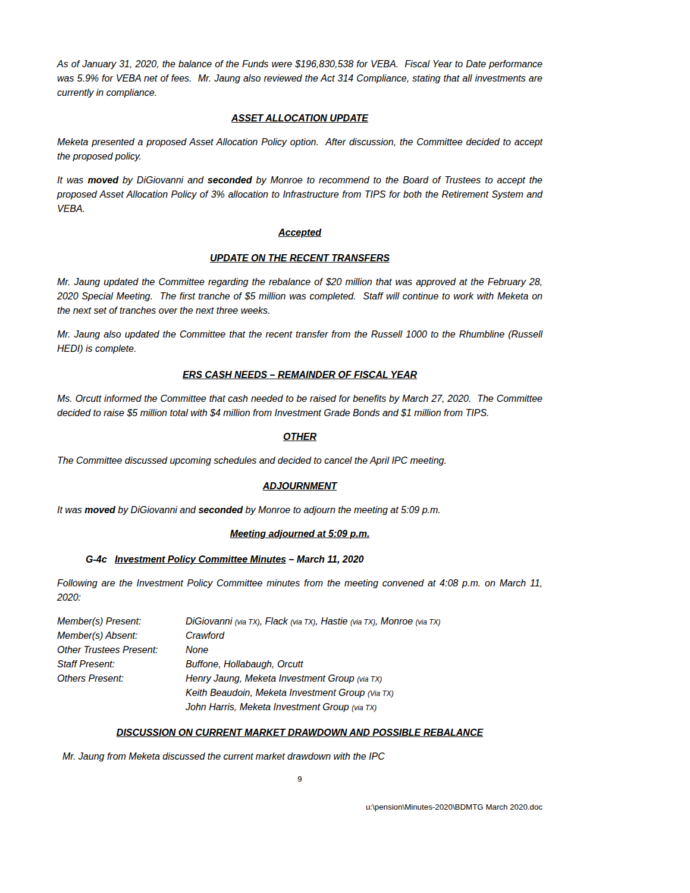As of January 31, 2020, the balance of the Funds were $196,830,538 for VEBA. Fiscal Year to Date performance was 5.9% for VEBA net of fees. Mr. Jaung also reviewed the Act 314 Compliance, stating that all investments are currently in compliance.
ASSET ALLOCATION UPDATE
Meketa presented a proposed Asset Allocation Policy option. After discussion, the Committee decided to accept the proposed policy.
It was moved by DiGiovanni and seconded by Monroe to recommend to the Board of Trustees to accept the proposed Asset Allocation Policy of 3% allocation to Infrastructure from TIPS for both the Retirement System and VEBA.
Accepted
UPDATE ON THE RECENT TRANSFERS
Mr. Jaung updated the Committee regarding the rebalance of $20 million that was approved at the February 28, 2020 Special Meeting. The first tranche of $5 million was completed. Staff will continue to work with Meketa on the next set of tranches over the next three weeks.
Mr. Jaung also updated the Committee that the recent transfer from the Russell 1000 to the Rhumbline (Russell HEDI) is complete.
ERS CASH NEEDS – REMAINDER OF FISCAL YEAR
Ms. Orcutt informed the Committee that cash needed to be raised for benefits by March 27, 2020. The Committee decided to raise $5 million total with $4 million from Investment Grade Bonds and $1 million from TIPS.
OTHER
The Committee discussed upcoming schedules and decided to cancel the April IPC meeting.
ADJOURNMENT
It was moved by DiGiovanni and seconded by Monroe to adjourn the meeting at 5:09 p.m.
Meeting adjourned at 5:09 p.m.
G-4c Investment Policy Committee Minutes – March 11, 2020
Following are the Investment Policy Committee minutes from the meeting convened at 4:08 p.m. on March 11, 2020:
| Member(s) Present: | DiGiovanni (via TX) , Flack (via TX) , Hastie (via TX) , Monroe (via TX) |
| Member(s) Absent: | Crawford |
| Other Trustees Present: | None |
| Staff Present: | Buffone, Hollabaugh, Orcutt |
| Others Present: | Henry Jaung, Meketa Investment Group (via TX) |
| | Keith Beaudoin, Meketa Investment Group (Via TX) |
| | John Harris, Meketa Investment Group (via TX) |
DISCUSSION ON CURRENT MARKET DRAWDOWN AND POSSIBLE REBALANCE
Mr. Jaung from Meketa discussed the current market drawdown with the IPC
9
u:\pension\Minutes-2020\BDMTG March 2020.doc